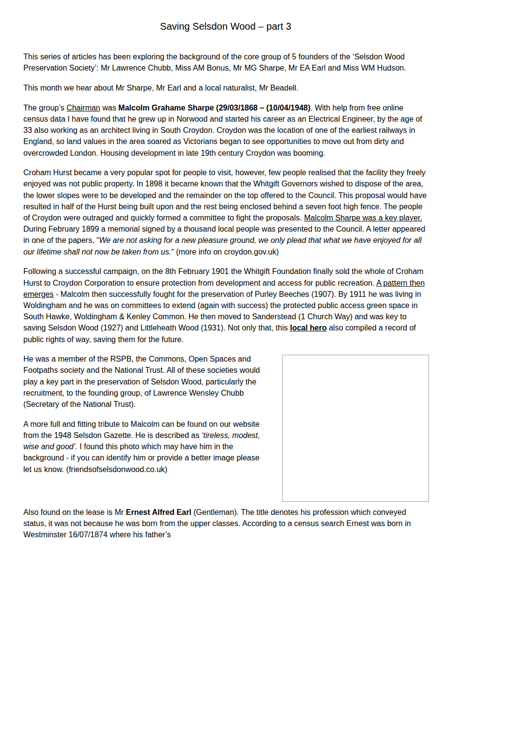Saving Selsdon Wood – part 3
This series of articles has been exploring the background of the core group of 5 founders of the ‘Selsdon Wood Preservation Society’: Mr Lawrence Chubb, Miss AM Bonus, Mr MG Sharpe, Mr EA Earl and Miss WM Hudson.
This month we hear about Mr Sharpe, Mr Earl and a local naturalist, Mr Beadell.
The group’s Chairman was Malcolm Grahame Sharpe (29/03/1868 – (10/04/1948). With help from free online census data I have found that he grew up in Norwood and started his career as an Electrical Engineer, by the age of 33 also working as an architect living in South Croydon. Croydon was the location of one of the earliest railways in England, so land values in the area soared as Victorians began to see opportunities to move out from dirty and overcrowded London. Housing development in late 19th century Croydon was booming.
Croham Hurst became a very popular spot for people to visit, however, few people realised that the facility they freely enjoyed was not public property. In 1898 it became known that the Whitgift Governors wished to dispose of the area, the lower slopes were to be developed and the remainder on the top offered to the Council. This proposal would have resulted in half of the Hurst being built upon and the rest being enclosed behind a seven foot high fence. The people of Croydon were outraged and quickly formed a committee to fight the proposals. Malcolm Sharpe was a key player. During February 1899 a memorial signed by a thousand local people was presented to the Council. A letter appeared in one of the papers, “We are not asking for a new pleasure ground, we only plead that what we have enjoyed for all our lifetime shall not now be taken from us.“ (more info on croydon.gov.uk)
Following a successful campaign, on the 8th February 1901 the Whitgift Foundation finally sold the whole of Croham Hurst to Croydon Corporation to ensure protection from development and access for public recreation. A pattern then emerges - Malcolm then successfully fought for the preservation of Purley Beeches (1907). By 1911 he was living in Woldingham and he was on committees to extend (again with success) the protected public access green space in South Hawke, Woldingham & Kenley Common. He then moved to Sanderstead (1 Church Way) and was key to saving Selsdon Wood (1927) and Littleheath Wood (1931). Not only that, this local hero also compiled a record of public rights of way, saving them for the future.
He was a member of the RSPB, the Commons, Open Spaces and Footpaths society and the National Trust. All of these societies would play a key part in the preservation of Selsdon Wood, particularly the recruitment, to the founding group, of Lawrence Wensley Chubb (Secretary of the National Trust).
A more full and fitting tribute to Malcolm can be found on our website from the 1948 Selsdon Gazette. He is described as ‘tireless, modest, wise and good’. I found this photo which may have him in the background - if you can identify him or provide a better image please let us know. (friendsofselsdonwood.co.uk)
Also found on the lease is Mr Ernest Alfred Earl (Gentleman). The title denotes his profession which conveyed status, it was not because he was born from the upper classes. According to a census search Ernest was born in Westminster 16/07/1874 where his father’s